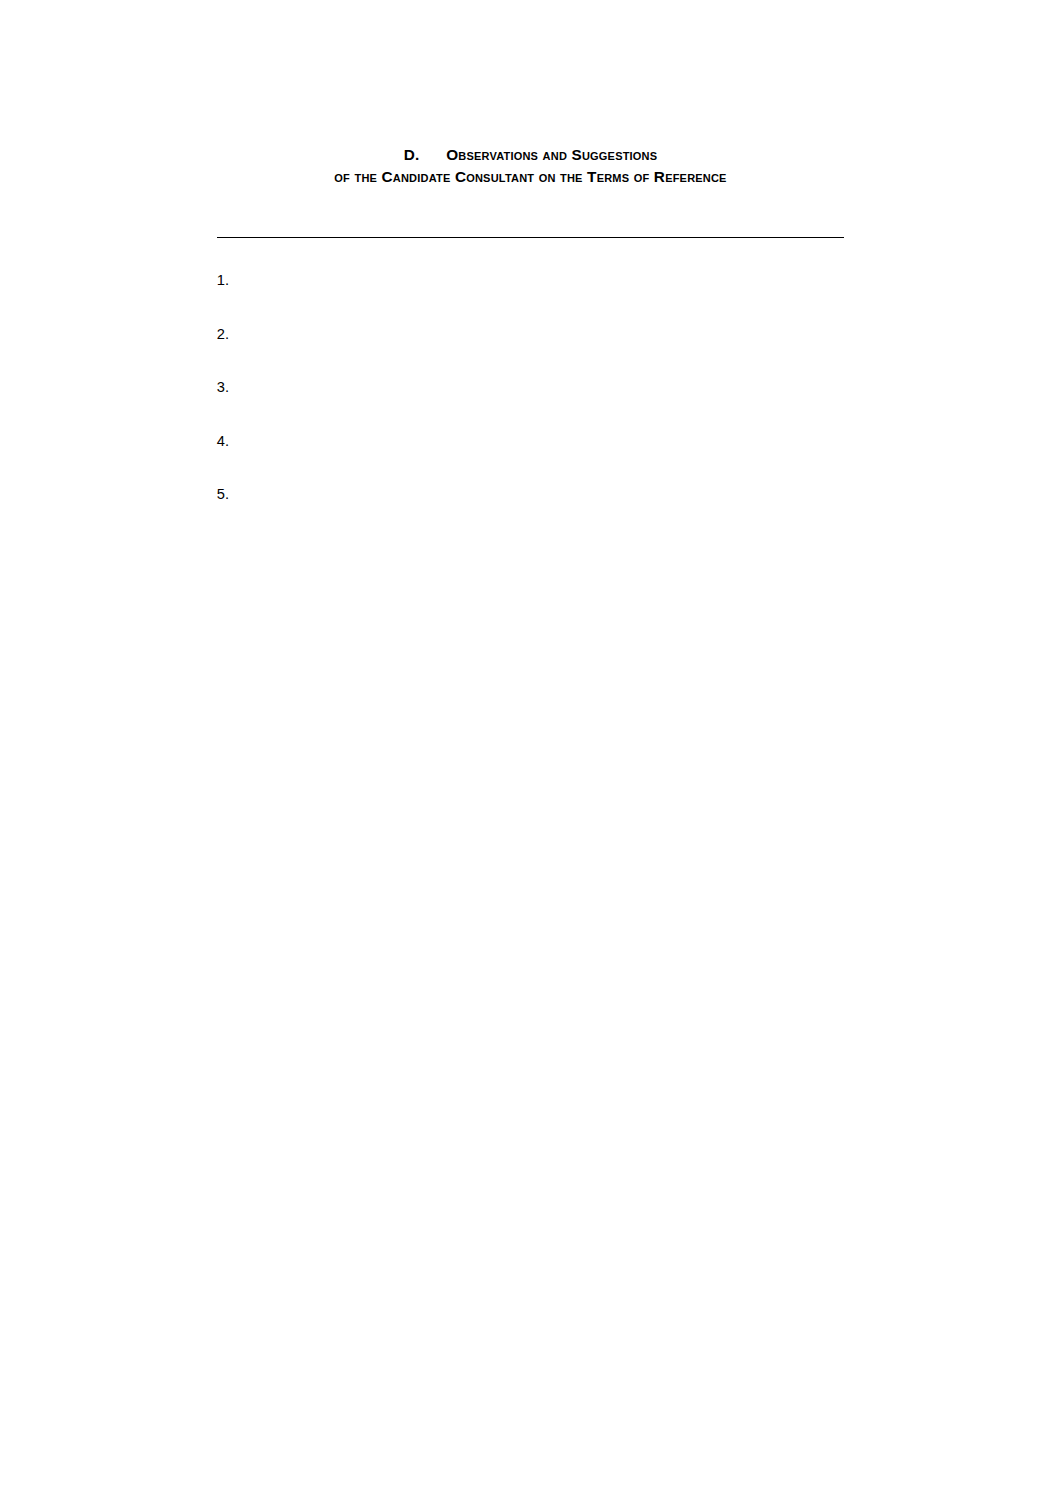D. OBSERVATIONS AND SUGGESTIONS of the CANDIDATE CONSULTANT ON THE TERMS OF REFERENCE